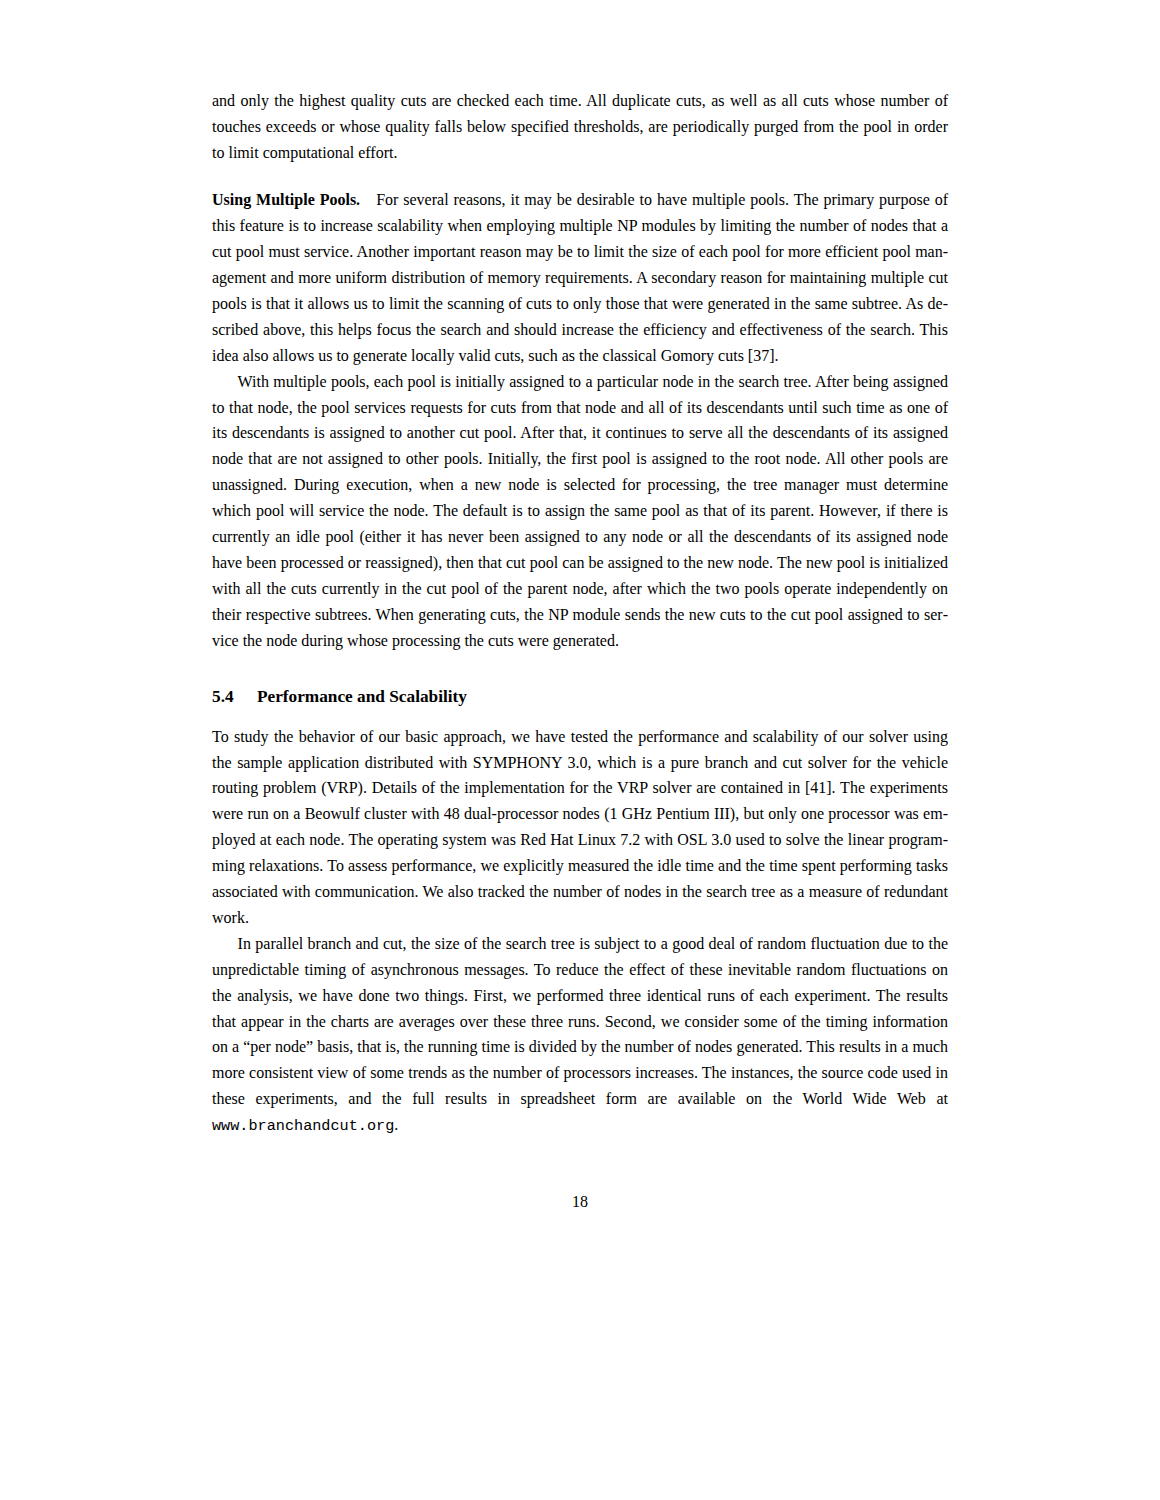and only the highest quality cuts are checked each time. All duplicate cuts, as well as all cuts whose number of touches exceeds or whose quality falls below specified thresholds, are periodically purged from the pool in order to limit computational effort.
Using Multiple Pools. For several reasons, it may be desirable to have multiple pools. The primary purpose of this feature is to increase scalability when employing multiple NP modules by limiting the number of nodes that a cut pool must service. Another important reason may be to limit the size of each pool for more efficient pool management and more uniform distribution of memory requirements. A secondary reason for maintaining multiple cut pools is that it allows us to limit the scanning of cuts to only those that were generated in the same subtree. As described above, this helps focus the search and should increase the efficiency and effectiveness of the search. This idea also allows us to generate locally valid cuts, such as the classical Gomory cuts [37].
With multiple pools, each pool is initially assigned to a particular node in the search tree. After being assigned to that node, the pool services requests for cuts from that node and all of its descendants until such time as one of its descendants is assigned to another cut pool. After that, it continues to serve all the descendants of its assigned node that are not assigned to other pools. Initially, the first pool is assigned to the root node. All other pools are unassigned. During execution, when a new node is selected for processing, the tree manager must determine which pool will service the node. The default is to assign the same pool as that of its parent. However, if there is currently an idle pool (either it has never been assigned to any node or all the descendants of its assigned node have been processed or reassigned), then that cut pool can be assigned to the new node. The new pool is initialized with all the cuts currently in the cut pool of the parent node, after which the two pools operate independently on their respective subtrees. When generating cuts, the NP module sends the new cuts to the cut pool assigned to service the node during whose processing the cuts were generated.
5.4 Performance and Scalability
To study the behavior of our basic approach, we have tested the performance and scalability of our solver using the sample application distributed with SYMPHONY 3.0, which is a pure branch and cut solver for the vehicle routing problem (VRP). Details of the implementation for the VRP solver are contained in [41]. The experiments were run on a Beowulf cluster with 48 dual-processor nodes (1 GHz Pentium III), but only one processor was employed at each node. The operating system was Red Hat Linux 7.2 with OSL 3.0 used to solve the linear programming relaxations. To assess performance, we explicitly measured the idle time and the time spent performing tasks associated with communication. We also tracked the number of nodes in the search tree as a measure of redundant work.
In parallel branch and cut, the size of the search tree is subject to a good deal of random fluctuation due to the unpredictable timing of asynchronous messages. To reduce the effect of these inevitable random fluctuations on the analysis, we have done two things. First, we performed three identical runs of each experiment. The results that appear in the charts are averages over these three runs. Second, we consider some of the timing information on a “per node” basis, that is, the running time is divided by the number of nodes generated. This results in a much more consistent view of some trends as the number of processors increases. The instances, the source code used in these experiments, and the full results in spreadsheet form are available on the World Wide Web at www.branchandcut.org.
18